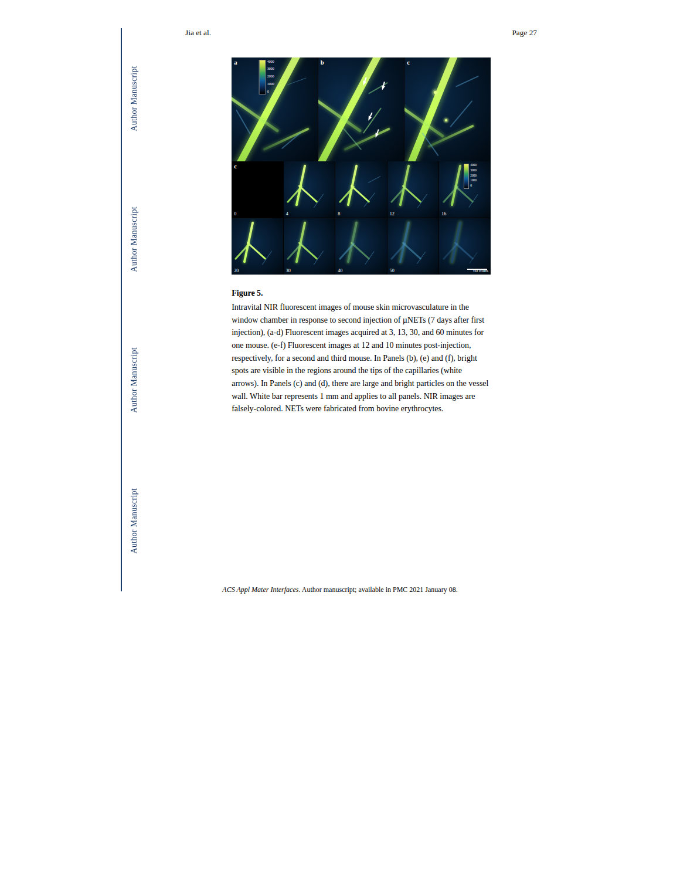Author Manuscript Author Manuscript Author Manuscript Author Manuscript
Jia et al. Page 27
a
4000 3000 2000 1000 0
b
c
c 0
4
8
12
16
4000 3000 2000 1000 0
20
30
40
50
60 mins
Figure 5. Intravital NIR fluorescent images of mouse skin microvasculature in the window chamber in response to second injection of µNETs (7 days after first injection), (a-d) Fluorescent images acquired at 3, 13, 30, and 60 minutes for one mouse. (e-f) Fluorescent images at 12 and 10 minutes post-injection, respectively, for a second and third mouse. In Panels (b), (e) and (f), bright spots are visible in the regions around the tips of the capillaries (white arrows). In Panels (c) and (d), there are large and bright particles on the vessel wall. White bar represents 1 mm and applies to all panels. NIR images are falsely-colored. NETs were fabricated from bovine erythrocytes.
ACS Appl Mater Interfaces. Author manuscript; available in PMC 2021 January 08.